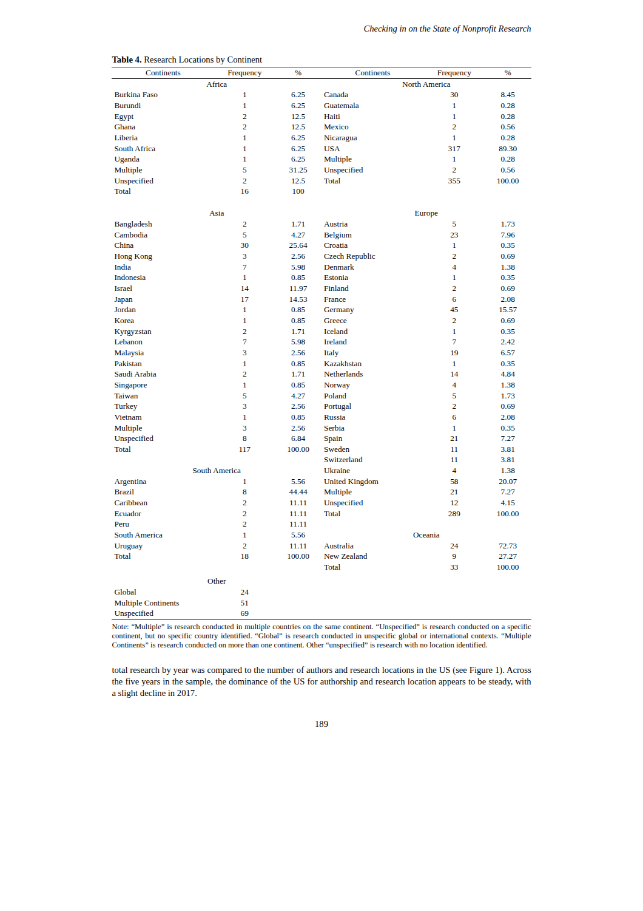Checking in on the State of Nonprofit Research
Table 4. Research Locations by Continent
| Continents | Frequency | % | Continents | Frequency | % |
| --- | --- | --- | --- | --- | --- |
| Africa | North America |
| Burkina Faso | 1 | 6.25 | Canada | 30 | 8.45 |
| Burundi | 1 | 6.25 | Guatemala | 1 | 0.28 |
| Egypt | 2 | 12.5 | Haiti | 1 | 0.28 |
| Ghana | 2 | 12.5 | Mexico | 2 | 0.56 |
| Liberia | 1 | 6.25 | Nicaragua | 1 | 0.28 |
| South Africa | 1 | 6.25 | USA | 317 | 89.30 |
| Uganda | 1 | 6.25 | Multiple | 1 | 0.28 |
| Multiple | 5 | 31.25 | Unspecified | 2 | 0.56 |
| Unspecified | 2 | 12.5 | Total | 355 | 100.00 |
| Total | 16 | 100 | | | |
| Asia | Europe |
| Bangladesh | 2 | 1.71 | Austria | 5 | 1.73 |
| Cambodia | 5 | 4.27 | Belgium | 23 | 7.96 |
| China | 30 | 25.64 | Croatia | 1 | 0.35 |
| Hong Kong | 3 | 2.56 | Czech Republic | 2 | 0.69 |
| India | 7 | 5.98 | Denmark | 4 | 1.38 |
| Indonesia | 1 | 0.85 | Estonia | 1 | 0.35 |
| Israel | 14 | 11.97 | Finland | 2 | 0.69 |
| Japan | 17 | 14.53 | France | 6 | 2.08 |
| Jordan | 1 | 0.85 | Germany | 45 | 15.57 |
| Korea | 1 | 0.85 | Greece | 2 | 0.69 |
| Kyrgyzstan | 2 | 1.71 | Iceland | 1 | 0.35 |
| Lebanon | 7 | 5.98 | Ireland | 7 | 2.42 |
| Malaysia | 3 | 2.56 | Italy | 19 | 6.57 |
| Pakistan | 1 | 0.85 | Kazakhstan | 1 | 0.35 |
| Saudi Arabia | 2 | 1.71 | Netherlands | 14 | 4.84 |
| Singapore | 1 | 0.85 | Norway | 4 | 1.38 |
| Taiwan | 5 | 4.27 | Poland | 5 | 1.73 |
| Turkey | 3 | 2.56 | Portugal | 2 | 0.69 |
| Vietnam | 1 | 0.85 | Russia | 6 | 2.08 |
| Multiple | 3 | 2.56 | Serbia | 1 | 0.35 |
| Unspecified | 8 | 6.84 | Spain | 21 | 7.27 |
| Total | 117 | 100.00 | Sweden | 11 | 3.81 |
| | | | Switzerland | 11 | 3.81 |
| South America | Ukraine | 4 | 1.38 |
| Argentina | 1 | 5.56 | United Kingdom | 58 | 20.07 |
| Brazil | 8 | 44.44 | Multiple | 21 | 7.27 |
| Caribbean | 2 | 11.11 | Unspecified | 12 | 4.15 |
| Ecuador | 2 | 11.11 | Total | 289 | 100.00 |
| Peru | 2 | 11.11 | | | |
| South America | 1 | 5.56 | Oceania |
| Uruguay | 2 | 11.11 | Australia | 24 | 72.73 |
| Total | 18 | 100.00 | New Zealand | 9 | 27.27 |
| | | | Total | 33 | 100.00 |
| Other | | | |
| Global | 24 | | | | |
| Multiple Continents | 51 | | | | |
| Unspecified | 69 | | | | |
Note: “Multiple” is research conducted in multiple countries on the same continent. “Unspecified” is research conducted on a specific continent, but no specific country identified. “Global” is research conducted in unspecific global or international contexts. “Multiple Continents” is research conducted on more than one continent. Other “unspecified” is research with no location identified.
total research by year was compared to the number of authors and research locations in the US (see Figure 1). Across the five years in the sample, the dominance of the US for authorship and research location appears to be steady, with a slight decline in 2017.
189